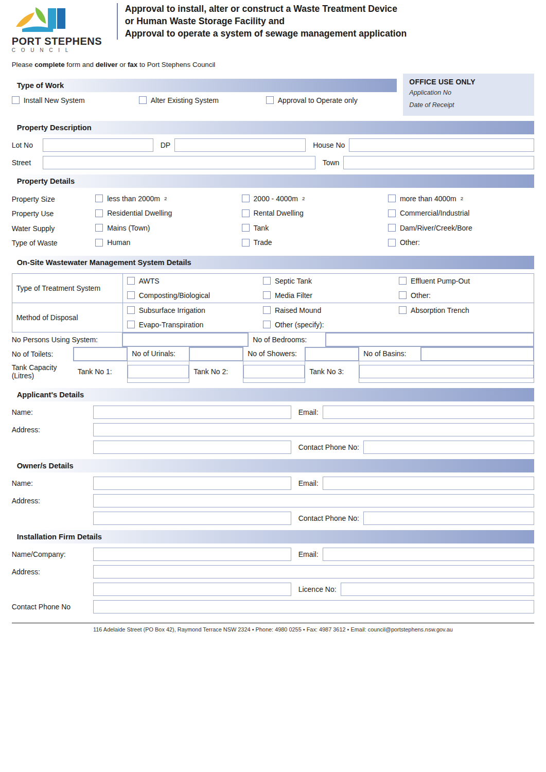PORT STEPHENSC O U N C I L
Approval to install, alter or construct a Waste Treatment Device
or Human Waste Storage Facility and
Approval to operate a system of sewage management application
Please complete form and deliver or fax to Port Stephens Council
Type of Work
Install New System Alter Existing System Approval to Operate only
OFFICE USE ONLY
Application No
Date of Receipt
Property Description
Lot No
DP
House No
Street
Town
Property Details
| Property Size | less than 2000m 2 | 2000 - 4000m 2 | more than 4000m 2 |
| Property Use | Residential Dwelling | Rental Dwelling | Commercial/Industrial |
| Water Supply | Mains (Town) | Tank | Dam/River/Creek/Bore |
| Type of Waste | Human | Trade | Other: |
On-Site Wastewater Management System Details
| Type of Treatment System | AWTS Septic Tank Effluent Pump-Out |
| Composting/Biological Media Filter Other: |
| Method of Disposal | Subsurface Irrigation Raised Mound Absorption Trench |
| Evapo-Transpiration Other (specify): |
| No Persons Using System: | | No of Bedrooms: | |
| No of Toilets: | | No of Urinals: | | No of Showers: | | No of Basins: | |
| Tank Capacity (Litres) | Tank No 1: | | Tank No 2: | | Tank No 3: | |
Applicant's Details
Name:
Email:
Address:
Contact Phone No:
Owner/s Details
Name:
Email:
Address:
Contact Phone No:
Installation Firm Details
Name/Company:
Email:
Address:
Licence No:
Contact Phone No
116 Adelaide Street (PO Box 42), Raymond Terrace NSW 2324 • Phone: 4980 0255 • Fax: 4987 3612 • Email: council@portstephens.nsw.gov.au